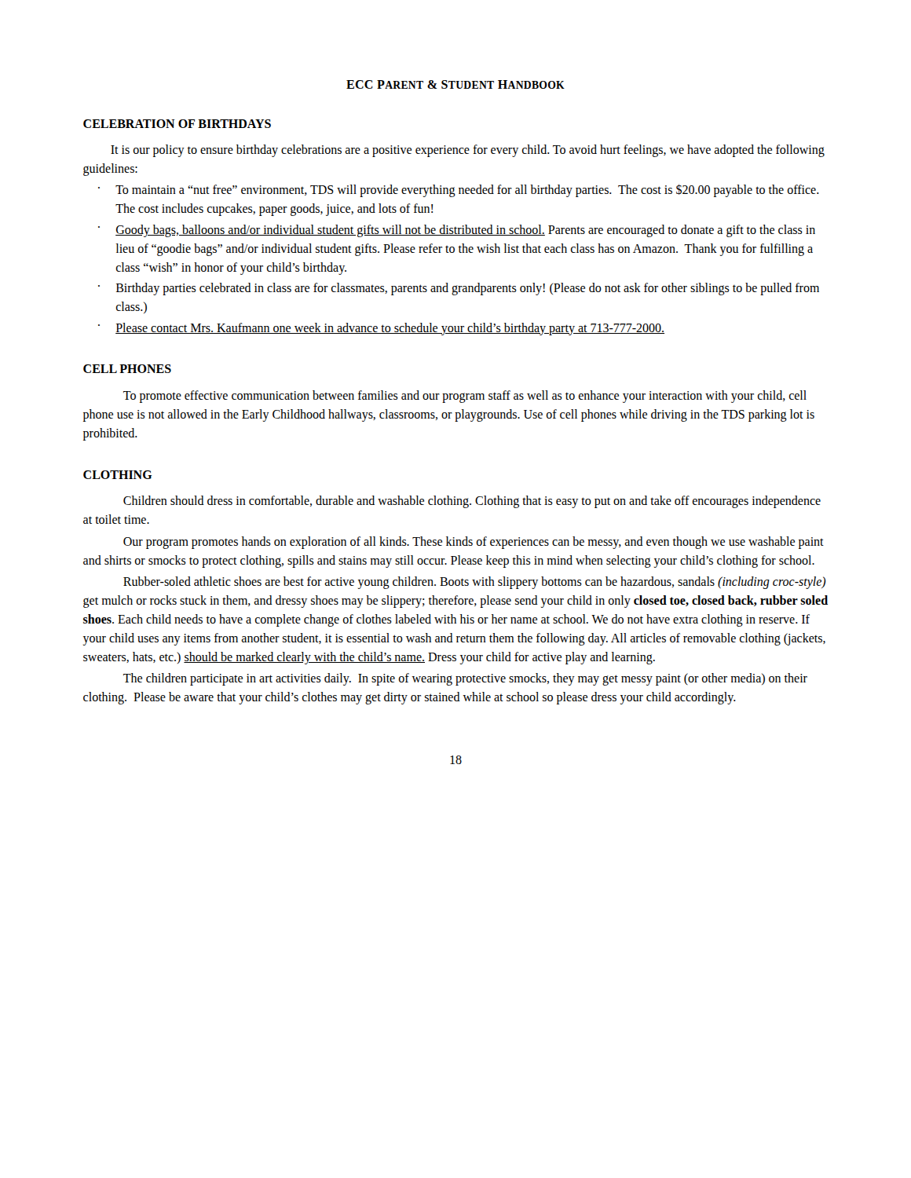ECC PARENT & STUDENT HANDBOOK
Celebration of Birthdays
It is our policy to ensure birthday celebrations are a positive experience for every child. To avoid hurt feelings, we have adopted the following guidelines:
To maintain a “nut free” environment, TDS will provide everything needed for all birthday parties. The cost is $20.00 payable to the office. The cost includes cupcakes, paper goods, juice, and lots of fun!
Goody bags, balloons and/or individual student gifts will not be distributed in school. Parents are encouraged to donate a gift to the class in lieu of “goodie bags” and/or individual student gifts. Please refer to the wish list that each class has on Amazon. Thank you for fulfilling a class “wish” in honor of your child’s birthday.
Birthday parties celebrated in class are for classmates, parents and grandparents only! (Please do not ask for other siblings to be pulled from class.)
Please contact Mrs. Kaufmann one week in advance to schedule your child’s birthday party at 713-777-2000.
Cell Phones
To promote effective communication between families and our program staff as well as to enhance your interaction with your child, cell phone use is not allowed in the Early Childhood hallways, classrooms, or playgrounds. Use of cell phones while driving in the TDS parking lot is prohibited.
Clothing
Children should dress in comfortable, durable and washable clothing. Clothing that is easy to put on and take off encourages independence at toilet time.
Our program promotes hands on exploration of all kinds. These kinds of experiences can be messy, and even though we use washable paint and shirts or smocks to protect clothing, spills and stains may still occur. Please keep this in mind when selecting your child’s clothing for school.
Rubber-soled athletic shoes are best for active young children. Boots with slippery bottoms can be hazardous, sandals (including croc-style) get mulch or rocks stuck in them, and dressy shoes may be slippery; therefore, please send your child in only closed toe, closed back, rubber soled shoes. Each child needs to have a complete change of clothes labeled with his or her name at school. We do not have extra clothing in reserve. If your child uses any items from another student, it is essential to wash and return them the following day. All articles of removable clothing (jackets, sweaters, hats, etc.) should be marked clearly with the child’s name. Dress your child for active play and learning.
The children participate in art activities daily. In spite of wearing protective smocks, they may get messy paint (or other media) on their clothing. Please be aware that your child’s clothes may get dirty or stained while at school so please dress your child accordingly.
18